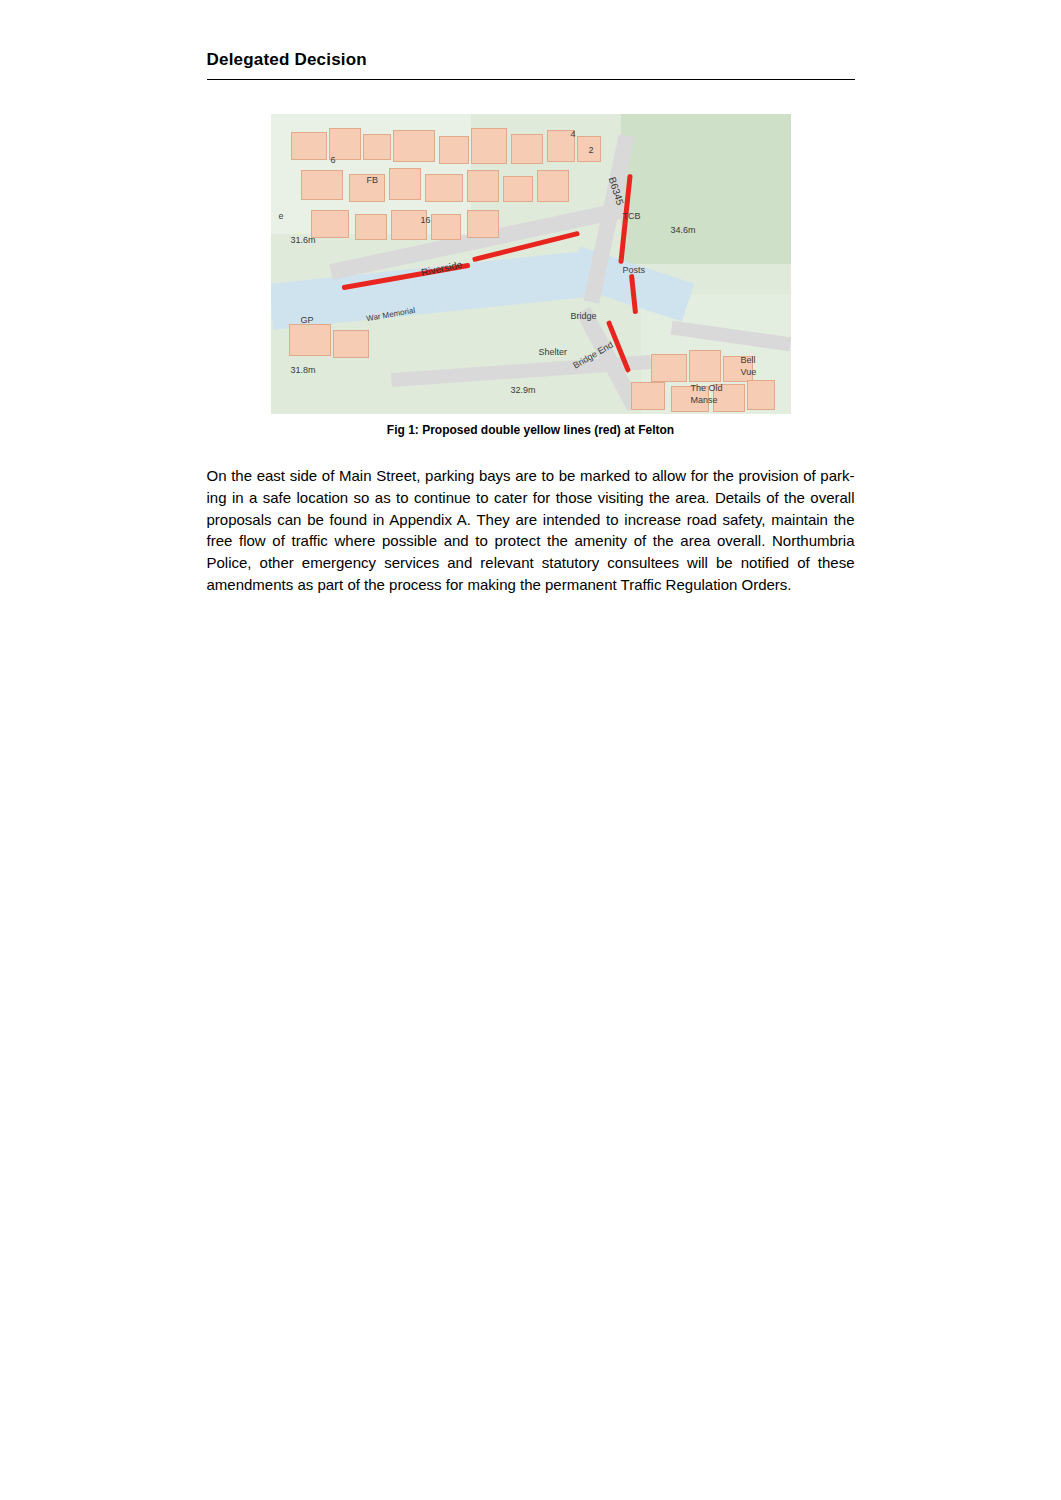Delegated Decision
e
6
FB
16
4
2
31.6m
GP
31.8m
32.9m
34.6m
TCB
Posts
Bridge
Shelter
Bell
Vue
The Old
Manse
Riverside
B6345
Bridge End
War Memorial
Fig 1: Proposed double yellow lines (red) at Felton
On the east side of Main Street, parking bays are to be marked to allow for the provision of parking in a safe location so as to continue to cater for those visiting the area. Details of the overall proposals can be found in Appendix A. They are intended to increase road safety, maintain the free flow of traffic where possible and to protect the amenity of the area overall. Northumbria Police, other emergency services and relevant statutory consultees will be notified of these amendments as part of the process for making the permanent Traffic Regulation Orders.